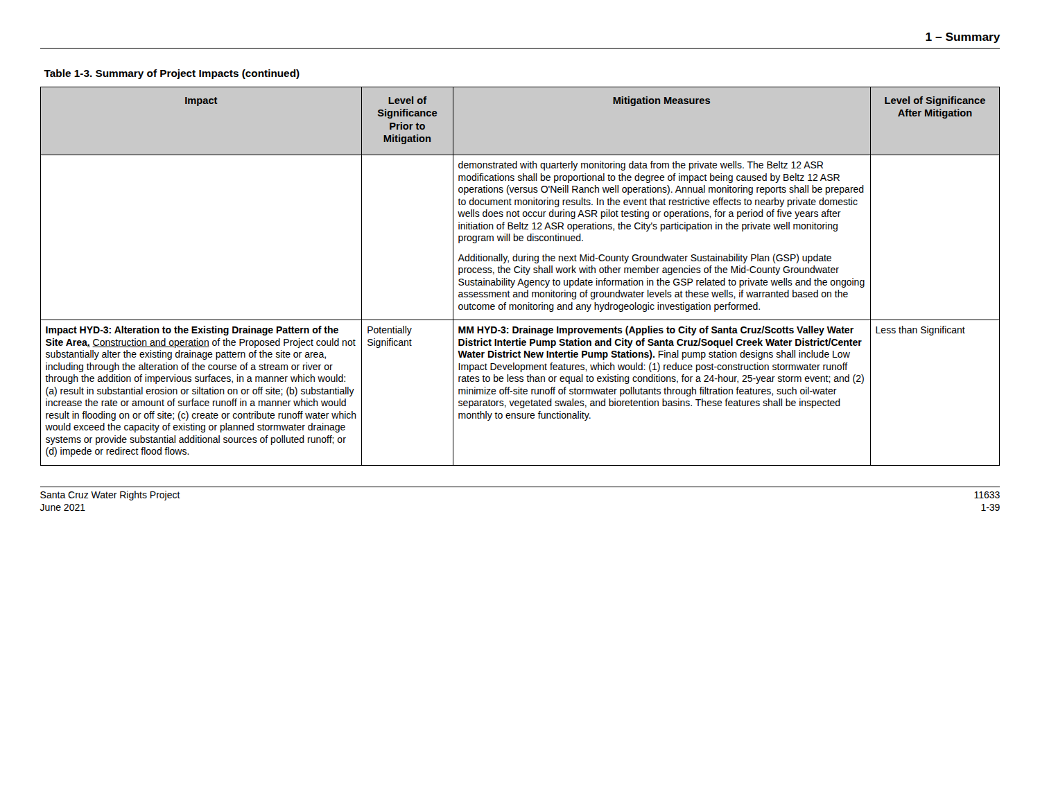1 – Summary
Table 1-3. Summary of Project Impacts (continued)
| Impact | Level of Significance Prior to Mitigation | Mitigation Measures | Level of Significance After Mitigation |
| --- | --- | --- | --- |
| | | demonstrated with quarterly monitoring data from the private wells. The Beltz 12 ASR modifications shall be proportional to the degree of impact being caused by Beltz 12 ASR operations (versus O'Neill Ranch well operations). Annual monitoring reports shall be prepared to document monitoring results. In the event that restrictive effects to nearby private domestic wells does not occur during ASR pilot testing or operations, for a period of five years after initiation of Beltz 12 ASR operations, the City's participation in the private well monitoring program will be discontinued. Additionally, during the next Mid-County Groundwater Sustainability Plan (GSP) update process, the City shall work with other member agencies of the Mid-County Groundwater Sustainability Agency to update information in the GSP related to private wells and the ongoing assessment and monitoring of groundwater levels at these wells, if warranted based on the outcome of monitoring and any hydrogeologic investigation performed. | |
| Impact HYD-3: Alteration to the Existing Drainage Pattern of the Site Area . Construction and operation of the Proposed Project could not substantially alter the existing drainage pattern of the site or area, including through the alteration of the course of a stream or river or through the addition of impervious surfaces, in a manner which would: (a) result in substantial erosion or siltation on or off site; (b) substantially increase the rate or amount of surface runoff in a manner which would result in flooding on or off site; (c) create or contribute runoff water which would exceed the capacity of existing or planned stormwater drainage systems or provide substantial additional sources of polluted runoff; or (d) impede or redirect flood flows. | Potentially Significant | MM HYD-3: Drainage Improvements (Applies to City of Santa Cruz/Scotts Valley Water District Intertie Pump Station and City of Santa Cruz/Soquel Creek Water District/Center Water District New Intertie Pump Stations). Final pump station designs shall include Low Impact Development features, which would: (1) reduce post-construction stormwater runoff rates to be less than or equal to existing conditions, for a 24-hour, 25-year storm event; and (2) minimize off-site runoff of stormwater pollutants through filtration features, such oil-water separators, vegetated swales, and bioretention basins. These features shall be inspected monthly to ensure functionality. | Less than Significant |
Santa Cruz Water Rights Project 11633
June 2021 1-39